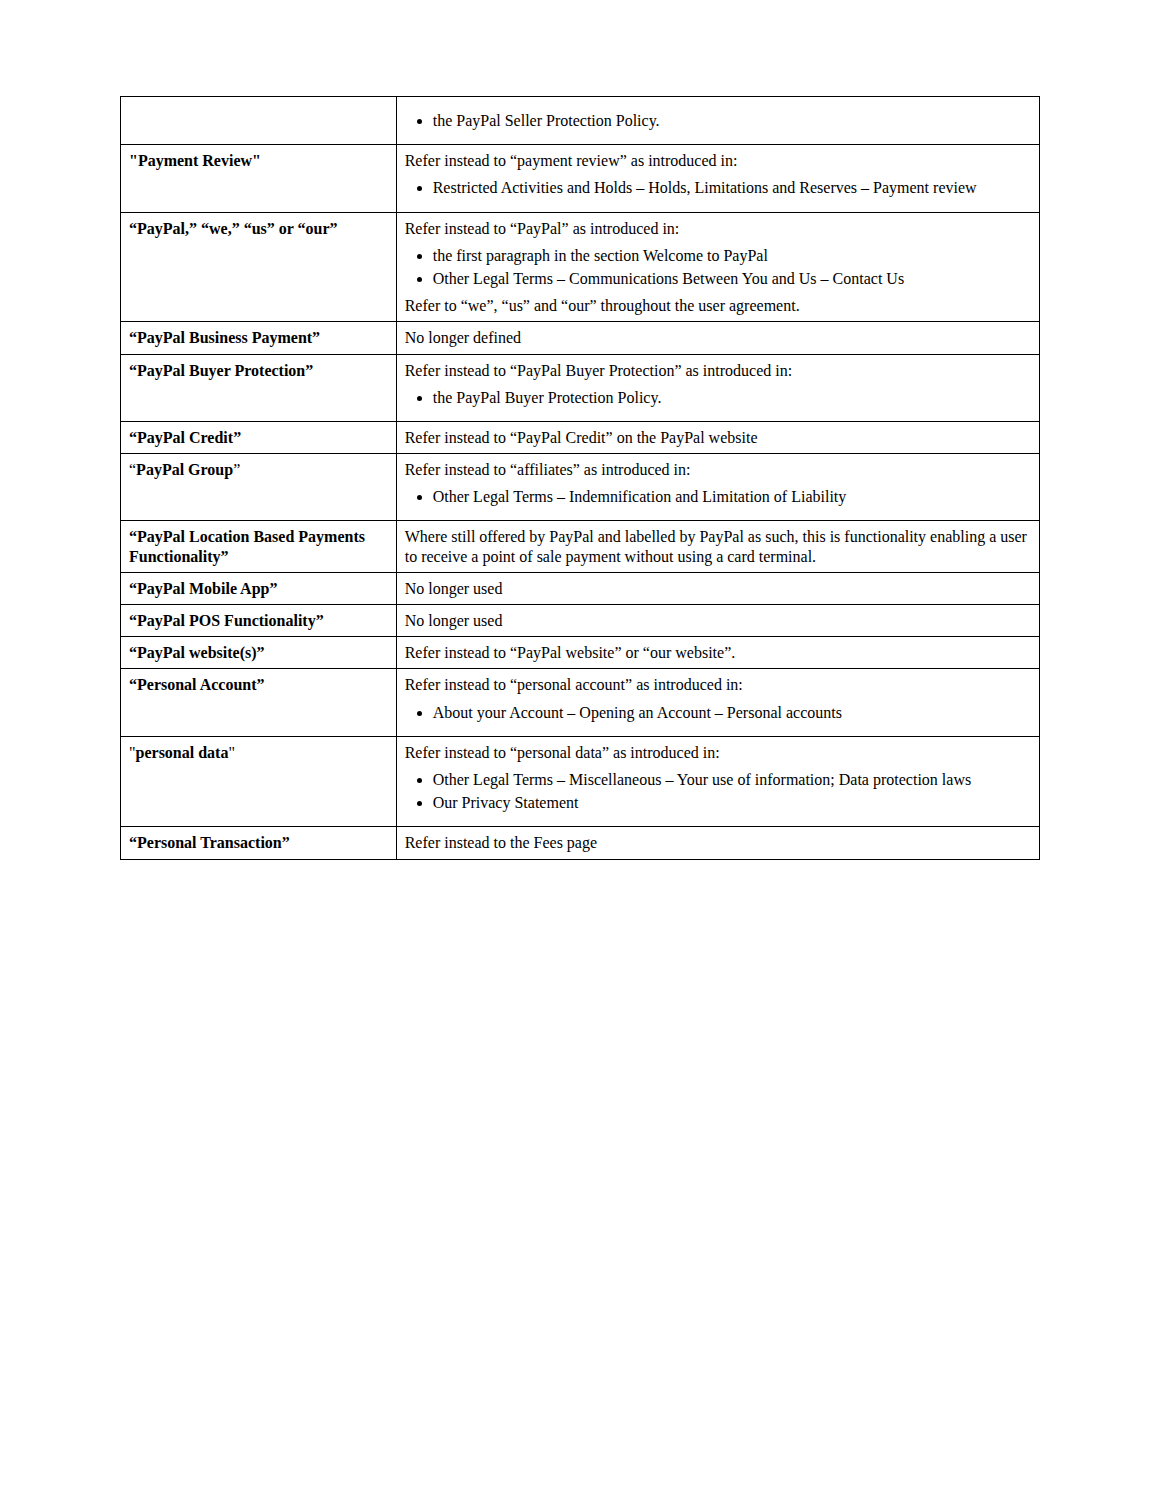| | the PayPal Seller Protection Policy. |
| "Payment Review" | Refer instead to “payment review” as introduced in: Restricted Activities and Holds – Holds, Limitations and Reserves – Payment review |
| “PayPal,” “we,” “us” or “our” | Refer instead to “PayPal” as introduced in: the first paragraph in the section Welcome to PayPal Other Legal Terms – Communications Between You and Us – Contact Us Refer to “we”, “us” and “our” throughout the user agreement. |
| “PayPal Business Payment” | No longer defined |
| “PayPal Buyer Protection” | Refer instead to “PayPal Buyer Protection” as introduced in: the PayPal Buyer Protection Policy. |
| “PayPal Credit” | Refer instead to “PayPal Credit” on the PayPal website |
| “ PayPal Group ” | Refer instead to “affiliates” as introduced in: Other Legal Terms – Indemnification and Limitation of Liability |
| “PayPal Location Based Payments Functionality” | Where still offered by PayPal and labelled by PayPal as such, this is functionality enabling a user to receive a point of sale payment without using a card terminal. |
| “PayPal Mobile App” | No longer used |
| “PayPal POS Functionality” | No longer used |
| “PayPal website(s)” | Refer instead to “PayPal website” or “our website”. |
| “Personal Account” | Refer instead to “personal account” as introduced in: About your Account – Opening an Account – Personal accounts |
| " personal data " | Refer instead to “personal data” as introduced in: Other Legal Terms – Miscellaneous – Your use of information; Data protection laws Our Privacy Statement |
| “Personal Transaction” | Refer instead to the Fees page |